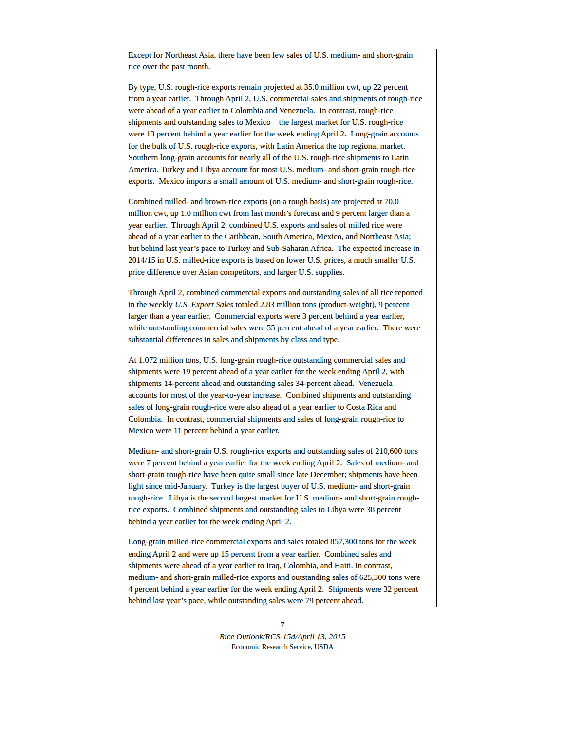Except for Northeast Asia, there have been few sales of U.S. medium- and short-grain rice over the past month.
By type, U.S. rough-rice exports remain projected at 35.0 million cwt, up 22 percent from a year earlier. Through April 2, U.S. commercial sales and shipments of rough-rice were ahead of a year earlier to Colombia and Venezuela. In contrast, rough-rice shipments and outstanding sales to Mexico—the largest market for U.S. rough-rice—were 13 percent behind a year earlier for the week ending April 2. Long-grain accounts for the bulk of U.S. rough-rice exports, with Latin America the top regional market. Southern long-grain accounts for nearly all of the U.S. rough-rice shipments to Latin America. Turkey and Libya account for most U.S. medium- and short-grain rough-rice exports. Mexico imports a small amount of U.S. medium- and short-grain rough-rice.
Combined milled- and brown-rice exports (on a rough basis) are projected at 70.0 million cwt, up 1.0 million cwt from last month’s forecast and 9 percent larger than a year earlier. Through April 2, combined U.S. exports and sales of milled rice were ahead of a year earlier to the Caribbean, South America, Mexico, and Northeast Asia; but behind last year’s pace to Turkey and Sub-Saharan Africa. The expected increase in 2014/15 in U.S. milled-rice exports is based on lower U.S. prices, a much smaller U.S. price difference over Asian competitors, and larger U.S. supplies.
Through April 2, combined commercial exports and outstanding sales of all rice reported in the weekly U.S. Export Sales totaled 2.83 million tons (product-weight), 9 percent larger than a year earlier. Commercial exports were 3 percent behind a year earlier, while outstanding commercial sales were 55 percent ahead of a year earlier. There were substantial differences in sales and shipments by class and type.
At 1.072 million tons, U.S. long-grain rough-rice outstanding commercial sales and shipments were 19 percent ahead of a year earlier for the week ending April 2, with shipments 14-percent ahead and outstanding sales 34-percent ahead. Venezuela accounts for most of the year-to-year increase. Combined shipments and outstanding sales of long-grain rough-rice were also ahead of a year earlier to Costa Rica and Colombia. In contrast, commercial shipments and sales of long-grain rough-rice to Mexico were 11 percent behind a year earlier.
Medium- and short-grain U.S. rough-rice exports and outstanding sales of 210,600 tons were 7 percent behind a year earlier for the week ending April 2. Sales of medium- and short-grain rough-rice have been quite small since late December; shipments have been light since mid-January. Turkey is the largest buyer of U.S. medium- and short-grain rough-rice. Libya is the second largest market for U.S. medium- and short-grain rough-rice exports. Combined shipments and outstanding sales to Libya were 38 percent behind a year earlier for the week ending April 2.
Long-grain milled-rice commercial exports and sales totaled 857,300 tons for the week ending April 2 and were up 15 percent from a year earlier. Combined sales and shipments were ahead of a year earlier to Iraq, Colombia, and Haiti. In contrast, medium- and short-grain milled-rice exports and outstanding sales of 625,300 tons were 4 percent behind a year earlier for the week ending April 2. Shipments were 32 percent behind last year’s pace, while outstanding sales were 79 percent ahead.
7
Rice Outlook/RCS-15d/April 13, 2015
Economic Research Service, USDA